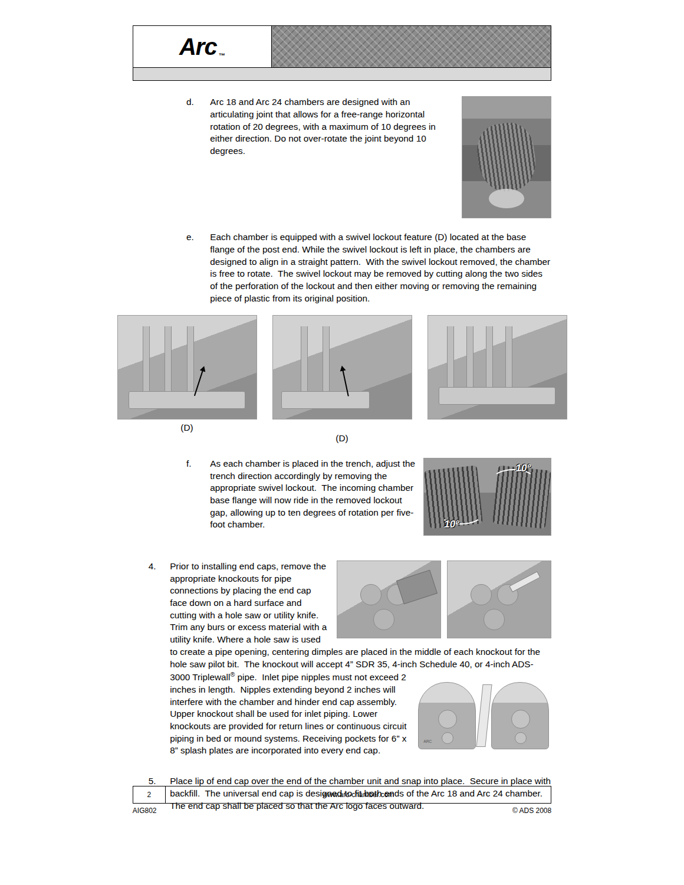Arc™
d.
Arc 18 and Arc 24 chambers are designed with an articulating joint that allows for a free-range horizontal rotation of 20 degrees, with a maximum of 10 degrees in either direction. Do not over-rotate the joint beyond 10 degrees.
e.
Each chamber is equipped with a swivel lockout feature (D) located at the base flange of the post end. While the swivel lockout is left in place, the chambers are designed to align in a straight pattern. With the swivel lockout removed, the chamber is free to rotate. The swivel lockout may be removed by cutting along the two sides of the perforation of the lockout and then either moving or removing the remaining piece of plastic from its original position.
(D)
(D)
f.
10°
10°
As each chamber is placed in the trench, adjust the trench direction accordingly by removing the appropriate swivel lockout. The incoming chamber base flange will now ride in the removed lockout gap, allowing up to ten degrees of rotation per five-foot chamber.
4.
Prior to installing end caps, remove the appropriate knockouts for pipe connections by placing the end cap face down on a hard surface and cutting with a hole saw or utility knife. Trim any burs or excess material with a utility knife. Where a hole saw is used to create a pipe opening, centering dimples are placed in the middle of each knockout for the hole saw pilot bit. The knockout will accept 4” SDR 35, 4-inch Schedule 40, or 4-inch ADS-3000 Triplewall®
ARC
pipe. Inlet pipe nipples must not exceed 2 inches in length. Nipples extending beyond 2 inches will interfere with the chamber and hinder end cap assembly. Upper knockout shall be used for inlet piping. Lower knockouts are provided for return lines or continuous circuit piping in bed or mound systems. Receiving pockets for 6” x 8” splash plates are incorporated into every end cap.
5.
Place lip of end cap over the end of the chamber unit and snap into place. Secure in place with backfill. The universal end cap is designed to fit both ends of the Arc 18 and Arc 24 chamber. The end cap shall be placed so that the Arc logo faces outward.
| 2 | www.arc-chamber.com |
AIG802 © ADS 2008